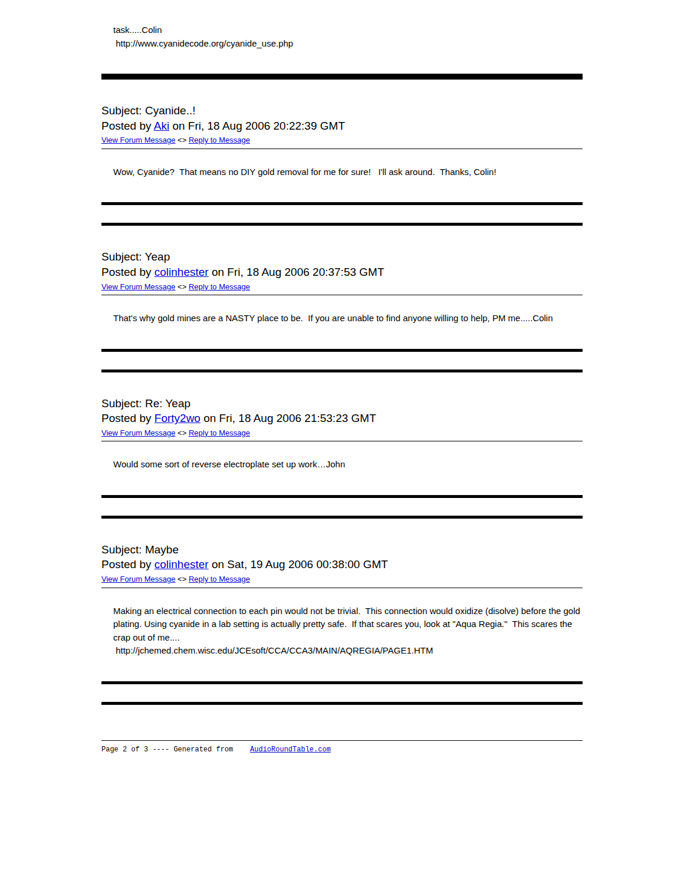task.....Colin
http://www.cyanidecode.org/cyanide_use.php
Subject: Cyanide..! Posted by Aki on Fri, 18 Aug 2006 20:22:39 GMT
View Forum Message <> Reply to Message
Wow, Cyanide? That means no DIY gold removal for me for sure! I'll ask around. Thanks, Colin!
Subject: Yeap Posted by colinhester on Fri, 18 Aug 2006 20:37:53 GMT
View Forum Message <> Reply to Message
That's why gold mines are a NASTY place to be. If you are unable to find anyone willing to help, PM me.....Colin
Subject: Re: Yeap Posted by Forty2wo on Fri, 18 Aug 2006 21:53:23 GMT
View Forum Message <> Reply to Message
Would some sort of reverse electroplate set up work…John
Subject: Maybe Posted by colinhester on Sat, 19 Aug 2006 00:38:00 GMT
View Forum Message <> Reply to Message
Making an electrical connection to each pin would not be trivial. This connection would oxidize (disolve) before the gold plating. Using cyanide in a lab setting is actually pretty safe. If that scares you, look at "Aqua Regia." This scares the crap out of me....
http://jchemed.chem.wisc.edu/JCEsoft/CCA/CCA3/MAIN/AQREGIA/PAGE1.HTM
Page 2 of 3 ---- Generated from AudioRoundTable.com